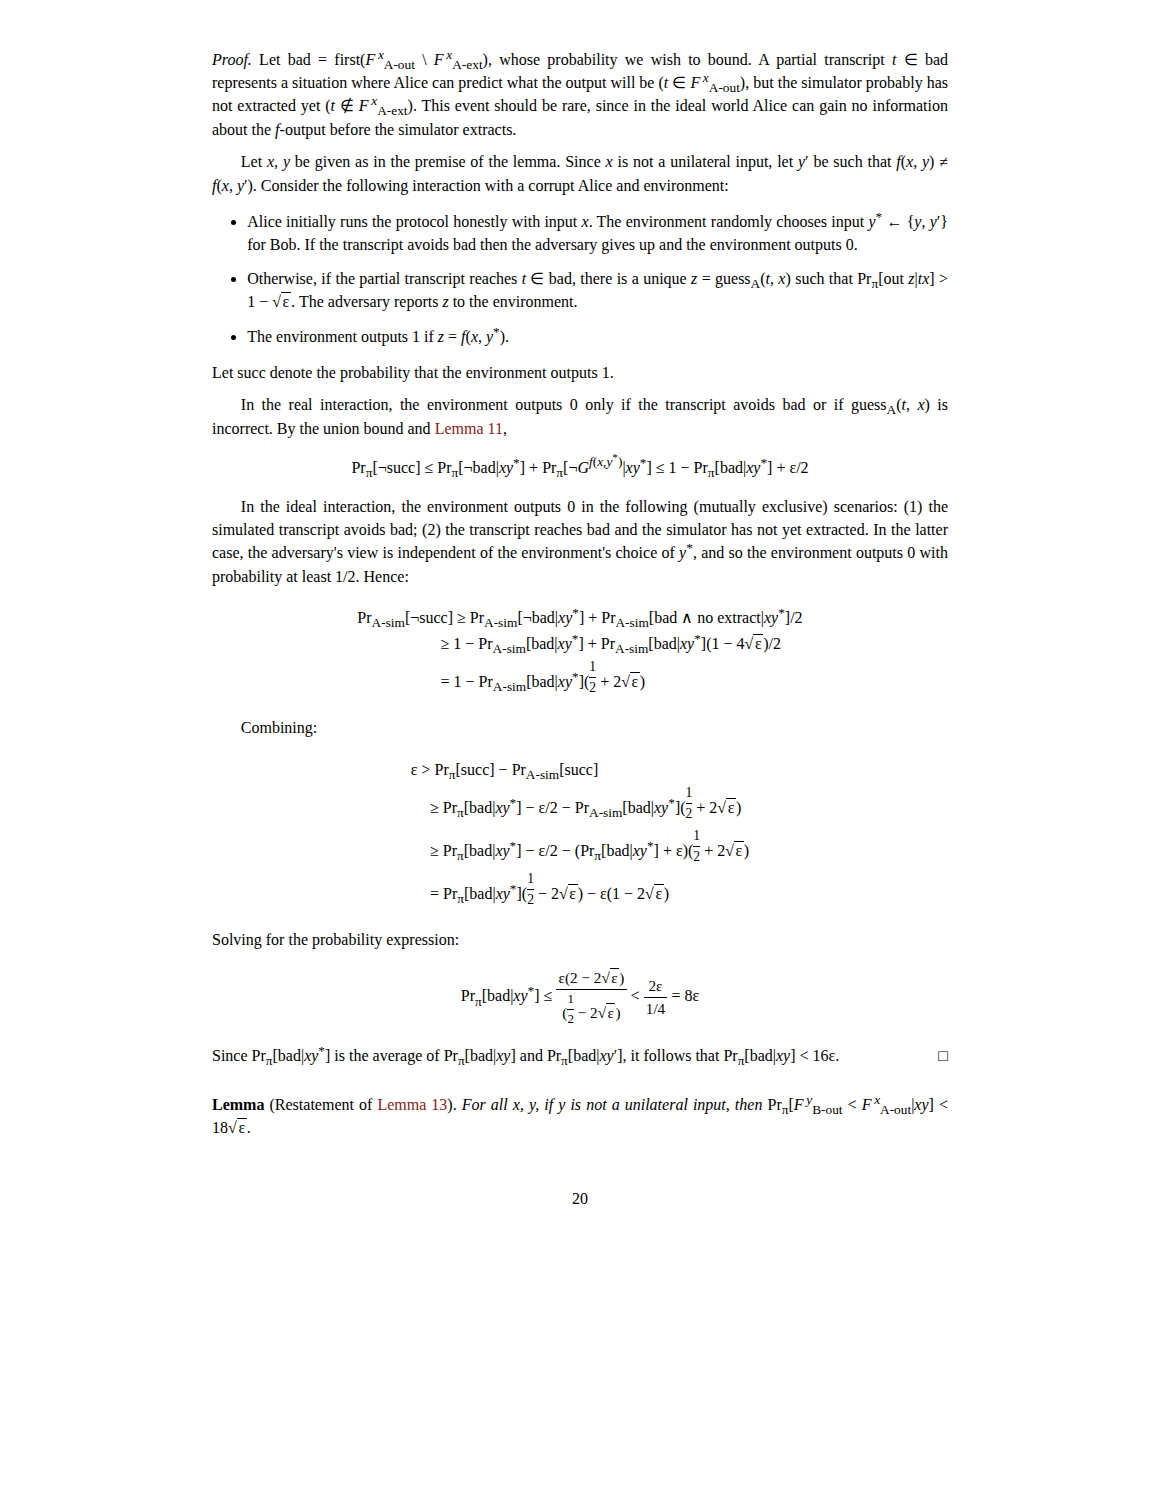Proof. Let bad = first(F xA-out \ F xA-ext), whose probability we wish to bound. A partial transcript t ∈ bad represents a situation where Alice can predict what the output will be (t ∈ F xA-out), but the simulator probably has not extracted yet (t ∉ F xA-ext). This event should be rare, since in the ideal world Alice can gain no information about the f-output before the simulator extracts.
Let x, y be given as in the premise of the lemma. Since x is not a unilateral input, let y′ be such that f(x, y) ≠ f(x, y′). Consider the following interaction with a corrupt Alice and environment:
Alice initially runs the protocol honestly with input x. The environment randomly chooses input y* ← {y, y′} for Bob. If the transcript avoids bad then the adversary gives up and the environment outputs 0.
Otherwise, if the partial transcript reaches t ∈ bad, there is a unique z = guessA(t, x) such that Prπ[out z|tx] > 1 − ε. The adversary reports z to the environment.
The environment outputs 1 if z = f(x, y*).
Let succ denote the probability that the environment outputs 1.
In the real interaction, the environment outputs 0 only if the transcript avoids bad or if guessA(t, x) is incorrect. By the union bound and Lemma 11,
Prπ[¬succ] ≤ Prπ[¬bad|xy*] + Prπ[¬Gf(x,y*)|xy*] ≤ 1 − Prπ[bad|xy*] + ε/2
In the ideal interaction, the environment outputs 0 in the following (mutually exclusive) scenarios: (1) the simulated transcript avoids bad; (2) the transcript reaches bad and the simulator has not yet extracted. In the latter case, the adversary's view is independent of the environment's choice of y*, and so the environment outputs 0 with probability at least 1/2. Hence:
PrA-sim[¬succ] ≥ PrA-sim[¬bad|xy*] + PrA-sim[bad ∧ no extract|xy*]/2
≥ 1 − PrA-sim[bad|xy*] + PrA-sim[bad|xy*](1 − 4ε)/2
= 1 − PrA-sim[bad|xy*](12 + 2ε)
Combining:
ε > Prπ[succ] − PrA-sim[succ]
≥ Prπ[bad|xy*] − ε/2 − PrA-sim[bad|xy*](12 + 2ε)
≥ Prπ[bad|xy*] − ε/2 − (Prπ[bad|xy*] + ε)(12 + 2ε)
= Prπ[bad|xy*](12 − 2ε) − ε(1 − 2ε)
Solving for the probability expression:
Prπ[bad|xy*] ≤ ε(2 − 2ε)(12 − 2ε) < 2ε 1/4 = 8ε
Since Prπ[bad|xy*] is the average of Prπ[bad|xy] and Prπ[bad|xy′], it follows that Prπ[bad|xy] < 16ε. □
Lemma (Restatement of Lemma 13). For all x, y, if y is not a unilateral input, then Prπ[F yB-out < F xA-out|xy] < 18ε.
20